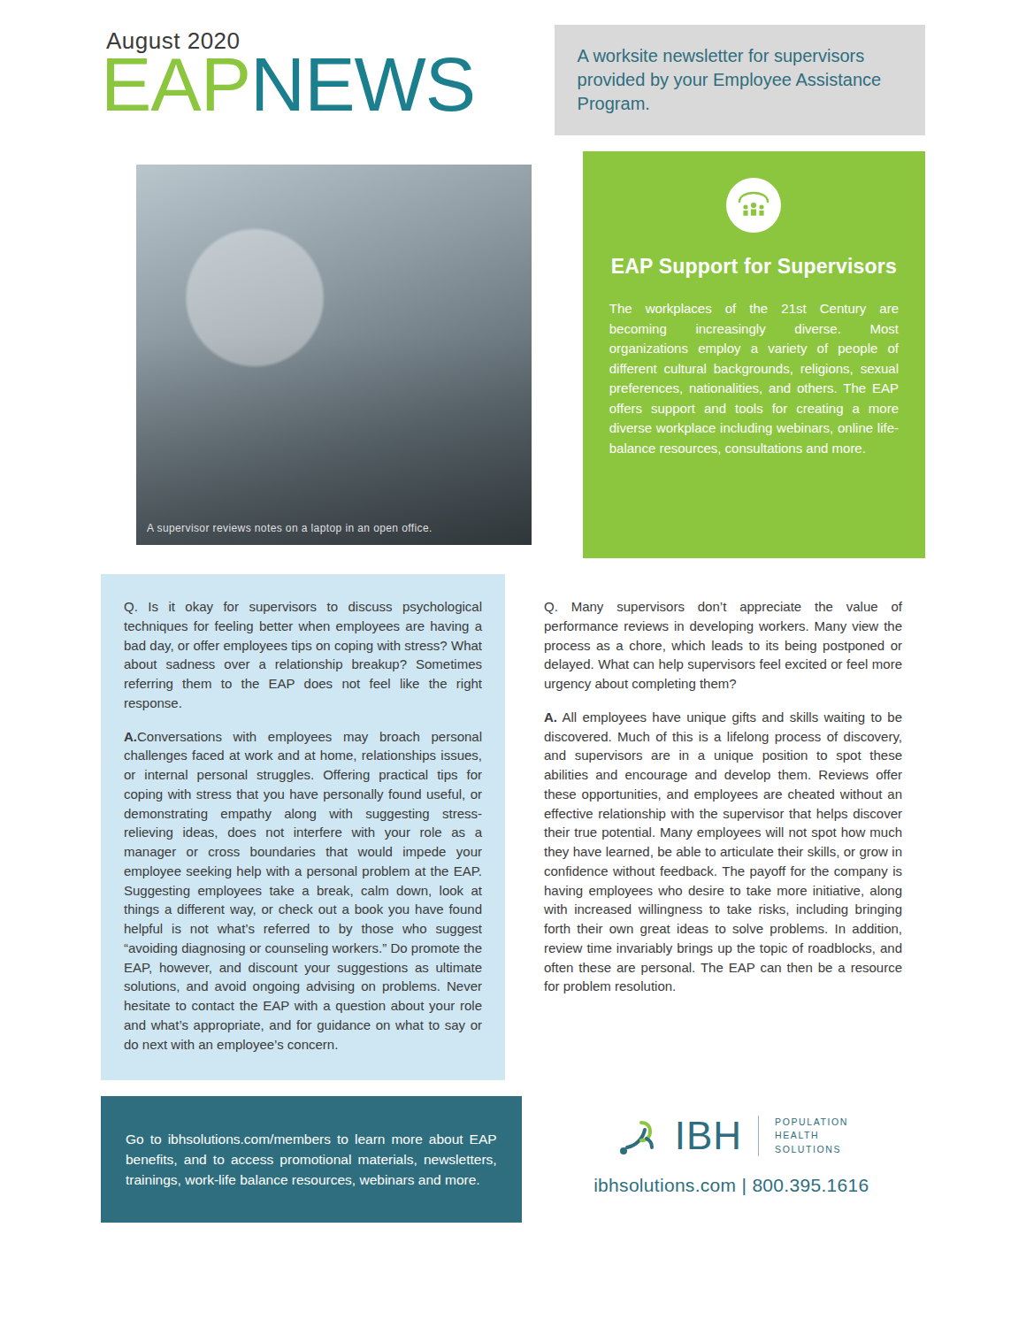August 2020
EAP NEWS
A worksite newsletter for supervisors provided by your Employee Assistance Program.
A supervisor reviews notes on a laptop in an open office.
EAP Support for Supervisors
The workplaces of the 21st Century are becoming increasingly diverse. Most organizations employ a variety of people of different cultural backgrounds, religions, sexual preferences, nationalities, and others. The EAP offers support and tools for creating a more diverse workplace including webinars, online life-balance resources, consultations and more.
Q. Is it okay for supervisors to discuss psychological techniques for feeling better when employees are having a bad day, or offer employees tips on coping with stress? What about sadness over a relationship breakup? Sometimes referring them to the EAP does not feel like the right response.
A. Conversations with employees may broach personal challenges faced at work and at home, relationships issues, or internal personal struggles. Offering practical tips for coping with stress that you have personally found useful, or demonstrating empathy along with suggesting stress-relieving ideas, does not interfere with your role as a manager or cross boundaries that would impede your employee seeking help with a personal problem at the EAP. Suggesting employees take a break, calm down, look at things a different way, or check out a book you have found helpful is not what’s referred to by those who suggest “avoiding diagnosing or counseling workers.” Do promote the EAP, however, and discount your suggestions as ultimate solutions, and avoid ongoing advising on problems. Never hesitate to contact the EAP with a question about your role and what’s appropriate, and for guidance on what to say or do next with an employee’s concern.
Q. Many supervisors don’t appreciate the value of performance reviews in developing workers. Many view the process as a chore, which leads to its being postponed or delayed. What can help supervisors feel excited or feel more urgency about completing them?
A. All employees have unique gifts and skills waiting to be discovered. Much of this is a lifelong process of discovery, and supervisors are in a unique position to spot these abilities and encourage and develop them. Reviews offer these opportunities, and employees are cheated without an effective relationship with the supervisor that helps discover their true potential. Many employees will not spot how much they have learned, be able to articulate their skills, or grow in confidence without feedback. The payoff for the company is having employees who desire to take more initiative, along with increased willingness to take risks, including bringing forth their own great ideas to solve problems. In addition, review time invariably brings up the topic of roadblocks, and often these are personal. The EAP can then be a resource for problem resolution.
Go to ibhsolutions.com/members to learn more about EAP benefits, and to access promotional materials, newsletters, trainings, work-life balance resources, webinars and more.
IBH
Population
Health
Solutions
ibhsolutions.com | 800.395.1616